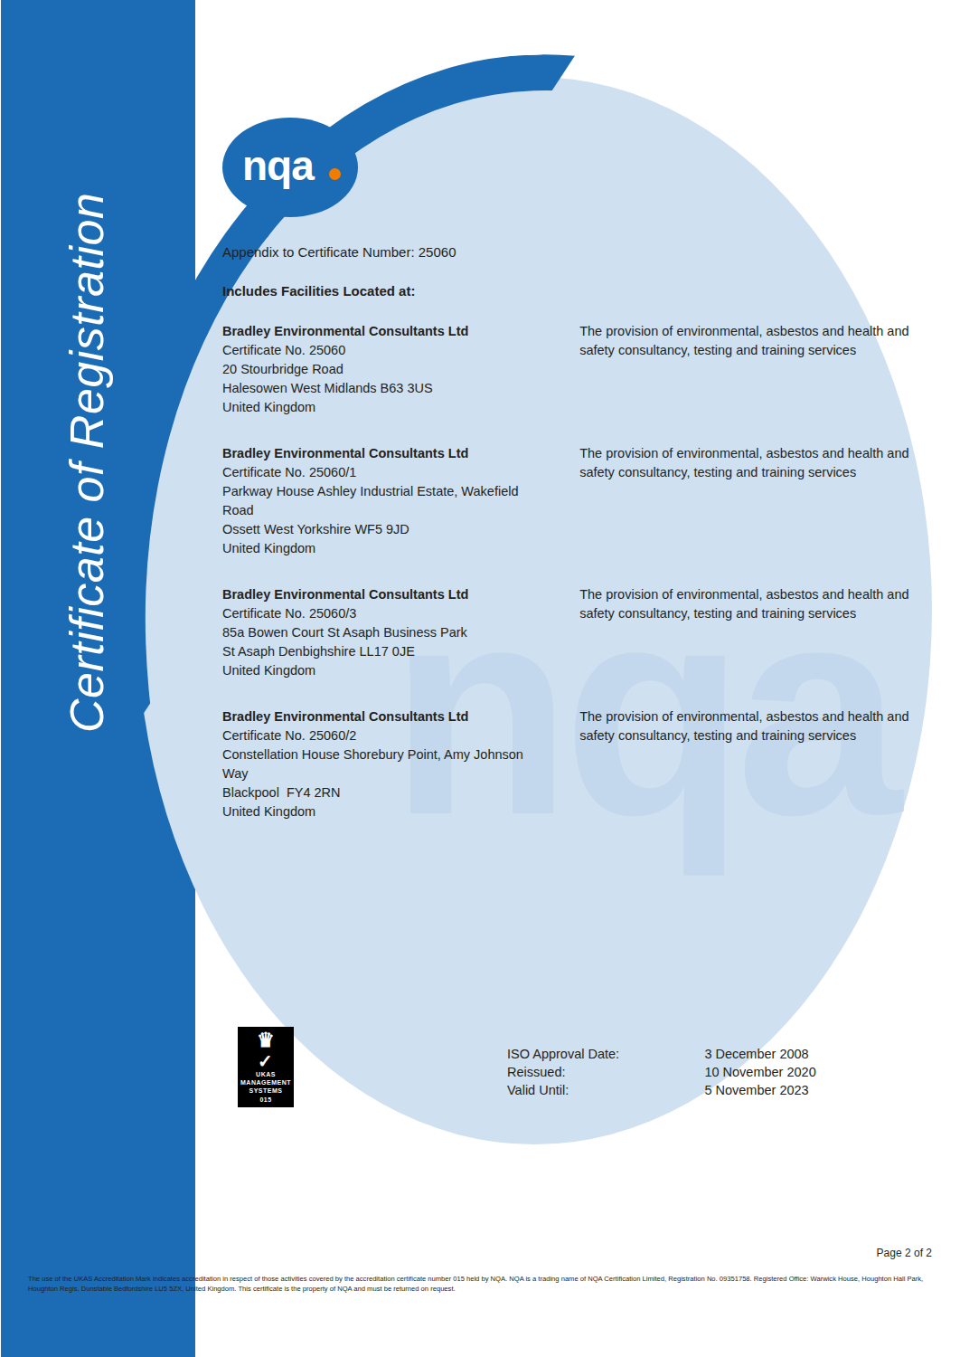Certificate of Registration
nqa
nqa
Appendix to Certificate Number: 25060
Includes Facilities Located at:
| Bradley Environmental Consultants Ltd Certificate No. 25060 20 Stourbridge Road Halesowen West Midlands B63 3US United Kingdom | The provision of environmental, asbestos and health and safety consultancy, testing and training services |
| Bradley Environmental Consultants Ltd Certificate No. 25060/1 Parkway House Ashley Industrial Estate, Wakefield Road Ossett West Yorkshire WF5 9JD United Kingdom | The provision of environmental, asbestos and health and safety consultancy, testing and training services |
| Bradley Environmental Consultants Ltd Certificate No. 25060/3 85a Bowen Court St Asaph Business Park St Asaph Denbighshire LL17 0JE United Kingdom | The provision of environmental, asbestos and health and safety consultancy, testing and training services |
| Bradley Environmental Consultants Ltd Certificate No. 25060/2 Constellation House Shorebury Point, Amy Johnson Way Blackpool FY4 2RN United Kingdom | The provision of environmental, asbestos and health and safety consultancy, testing and training services |
♛
✓
UKAS
MANAGEMENT
SYSTEMS
015
| ISO Approval Date: | 3 December 2008 |
| Reissued: | 10 November 2020 |
| Valid Until: | 5 November 2023 |
Page 2 of 2
The use of the UKAS Accreditation Mark indicates accreditation in respect of those activities covered by the accreditation certificate number 015 held by NQA. NQA is a trading name of NQA Certification Limited, Registration No. 09351758. Registered Office: Warwick House, Houghton Hall Park, Houghton Regis, Dunstable Bedfordshire LU5 5ZX, United Kingdom. This certificate is the property of NQA and must be returned on request.